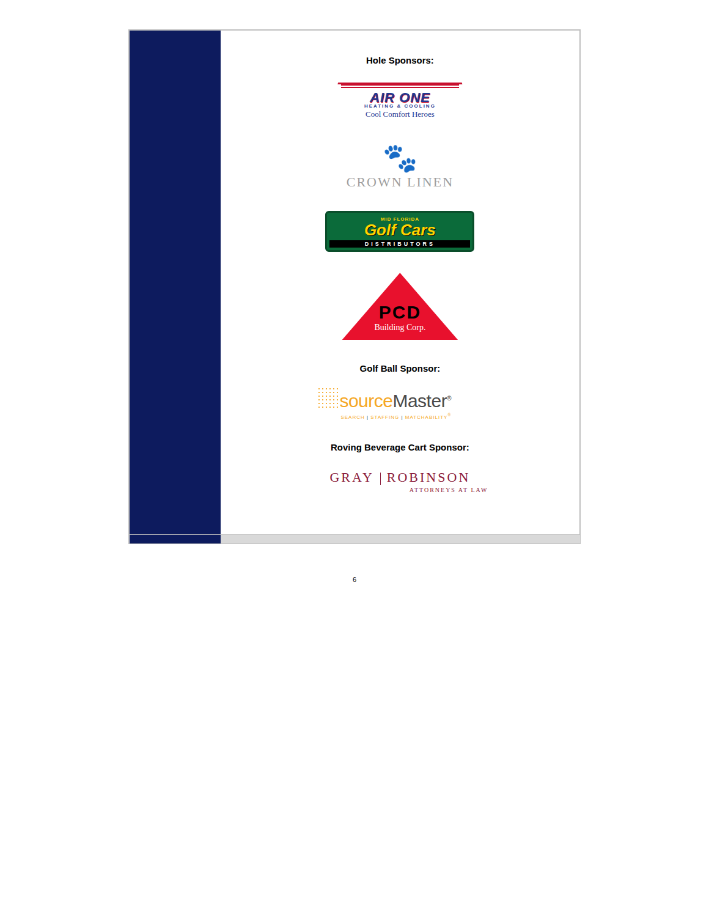Hole Sponsors:
AIR ONE
HEATING & COOLING
Cool Comfort Heroes
🐾
CROWN LINEN
MID FLORIDA
Golf Cars
DISTRIBUTORS
PCD
Building Corp.
Golf Ball Sponsor:
source Master®
SEARCH | STAFFING | MATCHABILITY®
Roving Beverage Cart Sponsor:
GRAY ROBINSON
ATTORNEYS AT LAW
6